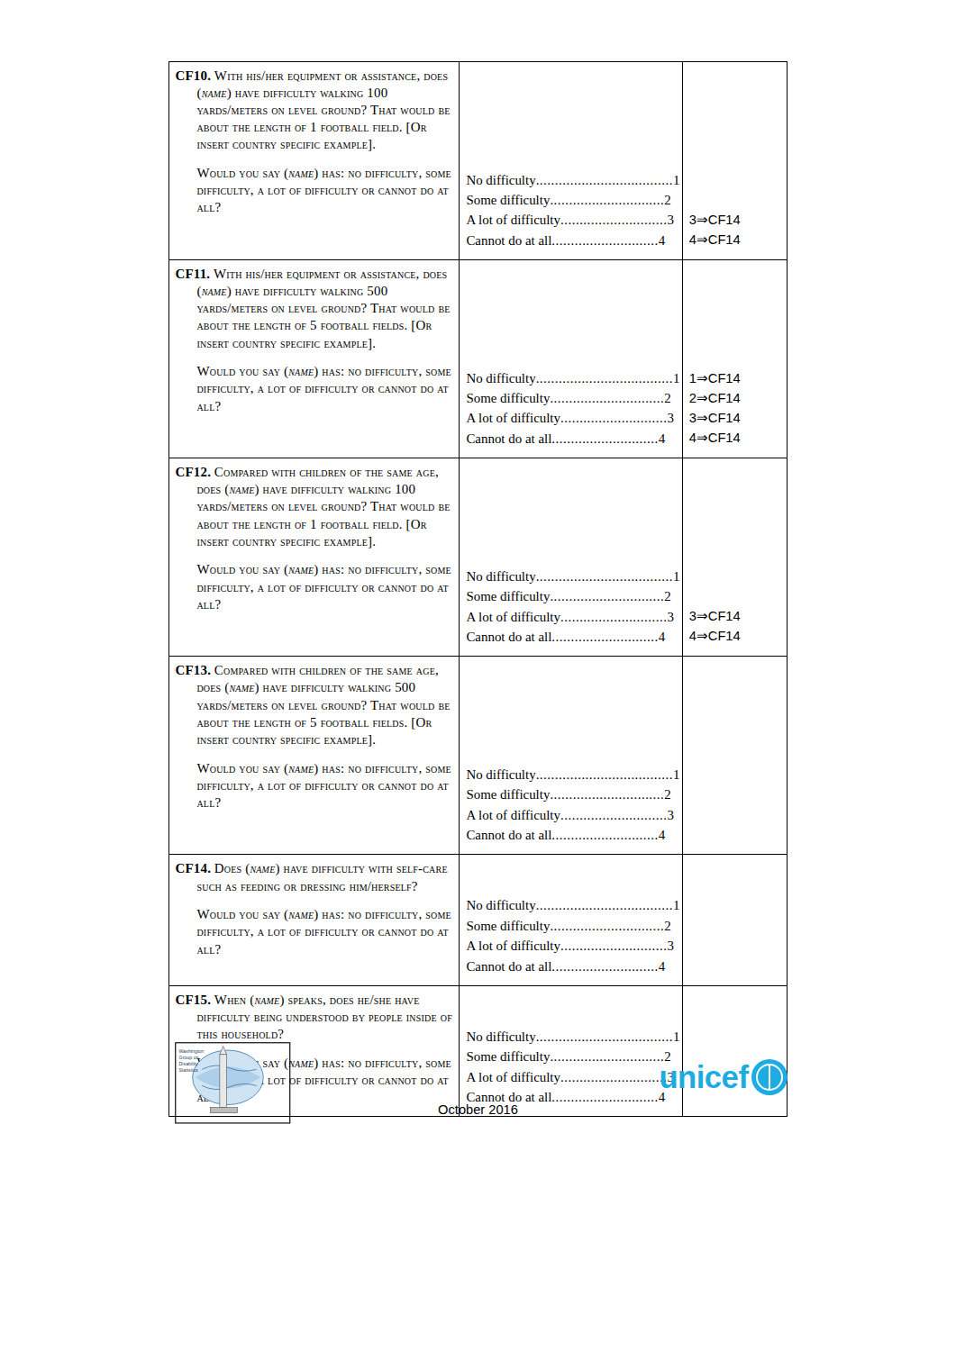| CF10. With his/her equipment or assistance, does ( name ) have difficulty walking 100 yards/meters on level ground? That would be about the length of 1 football field. [Or insert country specific example]. Would you say ( name ) has: no difficulty, some difficulty, a lot of difficulty or cannot do at all? | No difficulty .................................... 1 Some difficulty .............................. 2 A lot of difficulty ............................ 3 Cannot do at all ............................ 4 | 3 ⇒ CF14 4 ⇒ CF14 |
| CF11. With his/her equipment or assistance, does ( name ) have difficulty walking 500 yards/meters on level ground? That would be about the length of 5 football fields. [Or insert country specific example]. Would you say ( name ) has: no difficulty, some difficulty, a lot of difficulty or cannot do at all? | No difficulty .................................... 1 Some difficulty .............................. 2 A lot of difficulty ............................ 3 Cannot do at all ............................ 4 | 1 ⇒ CF14 2 ⇒ CF14 3 ⇒ CF14 4 ⇒ CF14 |
| CF12. Compared with children of the same age, does ( name ) have difficulty walking 100 yards/meters on level ground? That would be about the length of 1 football field. [Or insert country specific example]. Would you say ( name ) has: no difficulty, some difficulty, a lot of difficulty or cannot do at all? | No difficulty .................................... 1 Some difficulty .............................. 2 A lot of difficulty ............................ 3 Cannot do at all ............................ 4 | 3 ⇒ CF14 4 ⇒ CF14 |
| CF13. Compared with children of the same age, does ( name ) have difficulty walking 500 yards/meters on level ground? That would be about the length of 5 football fields. [Or insert country specific example]. Would you say ( name ) has: no difficulty, some difficulty, a lot of difficulty or cannot do at all? | No difficulty .................................... 1 Some difficulty .............................. 2 A lot of difficulty ............................ 3 Cannot do at all ............................ 4 | |
| CF14. Does ( name ) have difficulty with self-care such as feeding or dressing him/herself? Would you say ( name ) has: no difficulty, some difficulty, a lot of difficulty or cannot do at all? | No difficulty .................................... 1 Some difficulty .............................. 2 A lot of difficulty ............................ 3 Cannot do at all ............................ 4 | |
| CF15. When ( name ) speaks, does he/she have difficulty being understood by people inside of this household? Would you say ( name ) has: no difficulty, some difficulty, a lot of difficulty or cannot do at all? | No difficulty .................................... 1 Some difficulty .............................. 2 A lot of difficulty ............................ 3 Cannot do at all ............................ 4 | |
Washington Group on Disability Statistics
October 2016
unicef